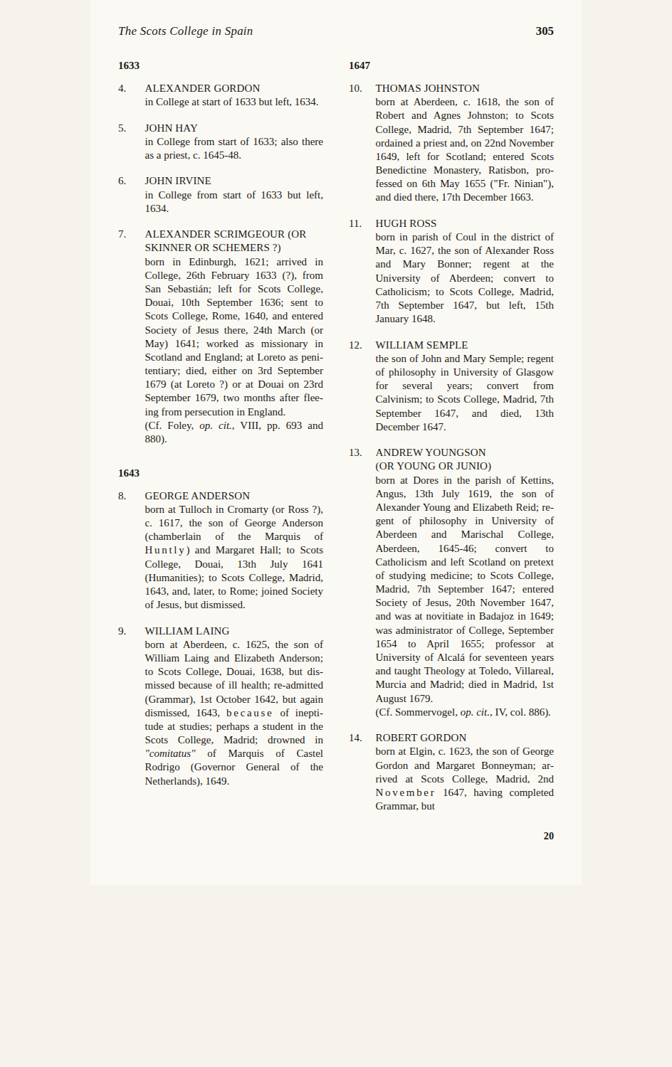The Scots College in Spain 305
1633
4. Alexander Gordon in College at start of 1633 but left, 1634.
5. John Hay in College from start of 1633; also there as a priest, c. 1645-48.
6. John Irvine in College from start of 1633 but left, 1634.
7. Alexander Scrimgeour (or Skinner or Schemers ?) born in Edinburgh, 1621; arrived in College, 26th February 1633 (?), from San Sebastián; left for Scots College, Douai, 10th September 1636; sent to Scots College, Rome, 1640, and entered Society of Jesus there, 24th March (or May) 1641; worked as missionary in Scotland and England; at Loreto as penitentiary; died, either on 3rd September 1679 (at Loreto ?) or at Douai on 23rd September 1679, two months after fleeing from persecution in England. (Cf. Foley, op. cit., VIII, pp. 693 and 880).
1643
8. George Anderson born at Tulloch in Cromarty (or Ross ?), c. 1617, the son of George Anderson (chamberlain of the Marquis of Huntly) and Margaret Hall; to Scots College, Douai, 13th July 1641 (Humanities); to Scots College, Madrid, 1643, and, later, to Rome; joined Society of Jesus, but dismissed.
9. William Laing born at Aberdeen, c. 1625, the son of William Laing and Elizabeth Anderson; to Scots College, Douai, 1638, but dismissed because of ill health; re-admitted (Grammar), 1st October 1642, but again dismissed, 1643, because of ineptitude at studies; perhaps a student in the Scots College, Madrid; drowned in "comitatus" of Marquis of Castel Rodrigo (Governor General of the Netherlands), 1649.
1647
10. Thomas Johnston born at Aberdeen, c. 1618, the son of Robert and Agnes Johnston; to Scots College, Madrid, 7th September 1647; ordained a priest and, on 22nd November 1649, left for Scotland; entered Scots Benedictine Monastery, Ratisbon, professed on 6th May 1655 ("Fr. Ninian"), and died there, 17th December 1663.
11. Hugh Ross born in parish of Coul in the district of Mar, c. 1627, the son of Alexander Ross and Mary Bonner; regent at the University of Aberdeen; convert to Catholicism; to Scots College, Madrid, 7th September 1647, but left, 15th January 1648.
12. William Semple the son of John and Mary Semple; regent of philosophy in University of Glasgow for several years; convert from Calvinism; to Scots College, Madrid, 7th September 1647, and died, 13th December 1647.
13. Andrew Youngson
(or Young or Junio) born at Dores in the parish of Kettins, Angus, 13th July 1619, the son of Alexander Young and Elizabeth Reid; regent of philosophy in University of Aberdeen and Marischal College, Aberdeen, 1645-46; convert to Catholicism and left Scotland on pretext of studying medicine; to Scots College, Madrid, 7th September 1647; entered Society of Jesus, 20th November 1647, and was at novitiate in Badajoz in 1649; was administrator of College, September 1654 to April 1655; professor at University of Alcalá for seventeen years and taught Theology at Toledo, Villareal, Murcia and Madrid; died in Madrid, 1st August 1679. (Cf. Sommervogel, op. cit., IV, col. 886).
14. Robert Gordon born at Elgin, c. 1623, the son of George Gordon and Margaret Bonneyman; arrived at Scots College, Madrid, 2nd November 1647, having completed Grammar, but
20